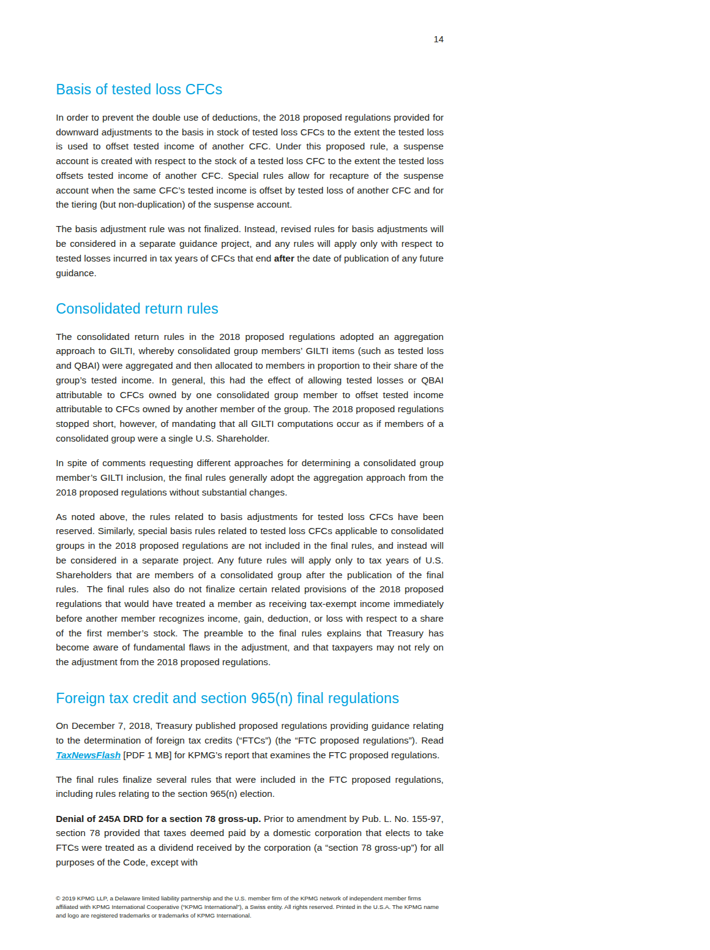14
Basis of tested loss CFCs
In order to prevent the double use of deductions, the 2018 proposed regulations provided for downward adjustments to the basis in stock of tested loss CFCs to the extent the tested loss is used to offset tested income of another CFC. Under this proposed rule, a suspense account is created with respect to the stock of a tested loss CFC to the extent the tested loss offsets tested income of another CFC. Special rules allow for recapture of the suspense account when the same CFC’s tested income is offset by tested loss of another CFC and for the tiering (but non-duplication) of the suspense account.
The basis adjustment rule was not finalized. Instead, revised rules for basis adjustments will be considered in a separate guidance project, and any rules will apply only with respect to tested losses incurred in tax years of CFCs that end after the date of publication of any future guidance.
Consolidated return rules
The consolidated return rules in the 2018 proposed regulations adopted an aggregation approach to GILTI, whereby consolidated group members’ GILTI items (such as tested loss and QBAI) were aggregated and then allocated to members in proportion to their share of the group’s tested income. In general, this had the effect of allowing tested losses or QBAI attributable to CFCs owned by one consolidated group member to offset tested income attributable to CFCs owned by another member of the group. The 2018 proposed regulations stopped short, however, of mandating that all GILTI computations occur as if members of a consolidated group were a single U.S. Shareholder.
In spite of comments requesting different approaches for determining a consolidated group member’s GILTI inclusion, the final rules generally adopt the aggregation approach from the 2018 proposed regulations without substantial changes.
As noted above, the rules related to basis adjustments for tested loss CFCs have been reserved. Similarly, special basis rules related to tested loss CFCs applicable to consolidated groups in the 2018 proposed regulations are not included in the final rules, and instead will be considered in a separate project. Any future rules will apply only to tax years of U.S. Shareholders that are members of a consolidated group after the publication of the final rules. The final rules also do not finalize certain related provisions of the 2018 proposed regulations that would have treated a member as receiving tax-exempt income immediately before another member recognizes income, gain, deduction, or loss with respect to a share of the first member’s stock. The preamble to the final rules explains that Treasury has become aware of fundamental flaws in the adjustment, and that taxpayers may not rely on the adjustment from the 2018 proposed regulations.
Foreign tax credit and section 965(n) final regulations
On December 7, 2018, Treasury published proposed regulations providing guidance relating to the determination of foreign tax credits (“FTCs”) (the “FTC proposed regulations”). Read TaxNewsFlash [PDF 1 MB] for KPMG’s report that examines the FTC proposed regulations.
The final rules finalize several rules that were included in the FTC proposed regulations, including rules relating to the section 965(n) election.
Denial of 245A DRD for a section 78 gross-up. Prior to amendment by Pub. L. No. 155-97, section 78 provided that taxes deemed paid by a domestic corporation that elects to take FTCs were treated as a dividend received by the corporation (a “section 78 gross-up”) for all purposes of the Code, except with
© 2019 KPMG LLP, a Delaware limited liability partnership and the U.S. member firm of the KPMG network of independent member firms affiliated with KPMG International Cooperative (“KPMG International”), a Swiss entity. All rights reserved. Printed in the U.S.A. The KPMG name and logo are registered trademarks or trademarks of KPMG International.